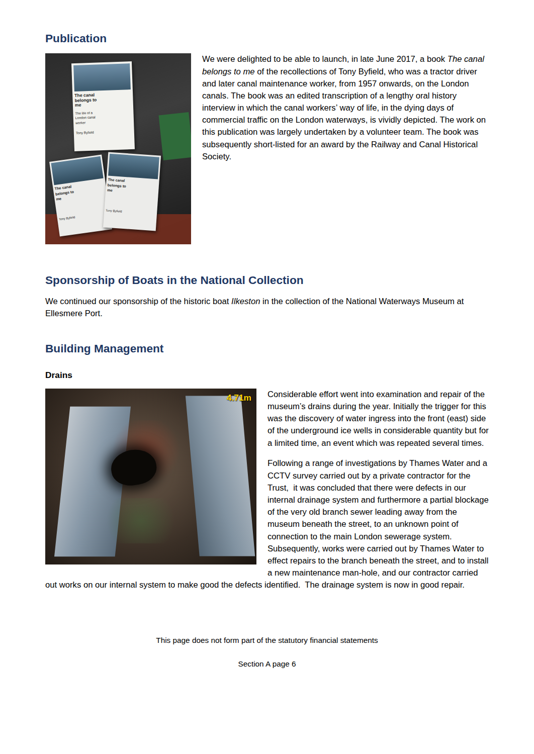Publication
The canal
belongs to
me
The life of a
London canal
worker
Tony Byfield
The canal
belongs to
me
Tony Byfield
The canal
belongs to
me
Tony Byfield
We were delighted to be able to launch, in late June 2017, a book The canal belongs to me of the recollections of Tony Byfield, who was a tractor driver and later canal maintenance worker, from 1957 onwards, on the London canals. The book was an edited transcription of a lengthy oral history interview in which the canal workers’ way of life, in the dying days of commercial traffic on the London waterways, is vividly depicted. The work on this publication was largely undertaken by a volunteer team. The book was subsequently short-listed for an award by the Railway and Canal Historical Society.
Sponsorship of Boats in the National Collection
We continued our sponsorship of the historic boat Ilkeston in the collection of the National Waterways Museum at Ellesmere Port.
Building Management
Drains
4.71m
Considerable effort went into examination and repair of the museum’s drains during the year. Initially the trigger for this was the discovery of water ingress into the front (east) side of the underground ice wells in considerable quantity but for a limited time, an event which was repeated several times.
Following a range of investigations by Thames Water and a CCTV survey carried out by a private contractor for the Trust, it was concluded that there were defects in our internal drainage system and furthermore a partial blockage of the very old branch sewer leading away from the museum beneath the street, to an unknown point of connection to the main London sewerage system. Subsequently, works were carried out by Thames Water to effect repairs to the branch beneath the street, and to install a new maintenance man-hole, and our contractor carried out works on our internal system to make good the defects identified. The drainage system is now in good repair.
This page does not form part of the statutory financial statements
Section A page 6